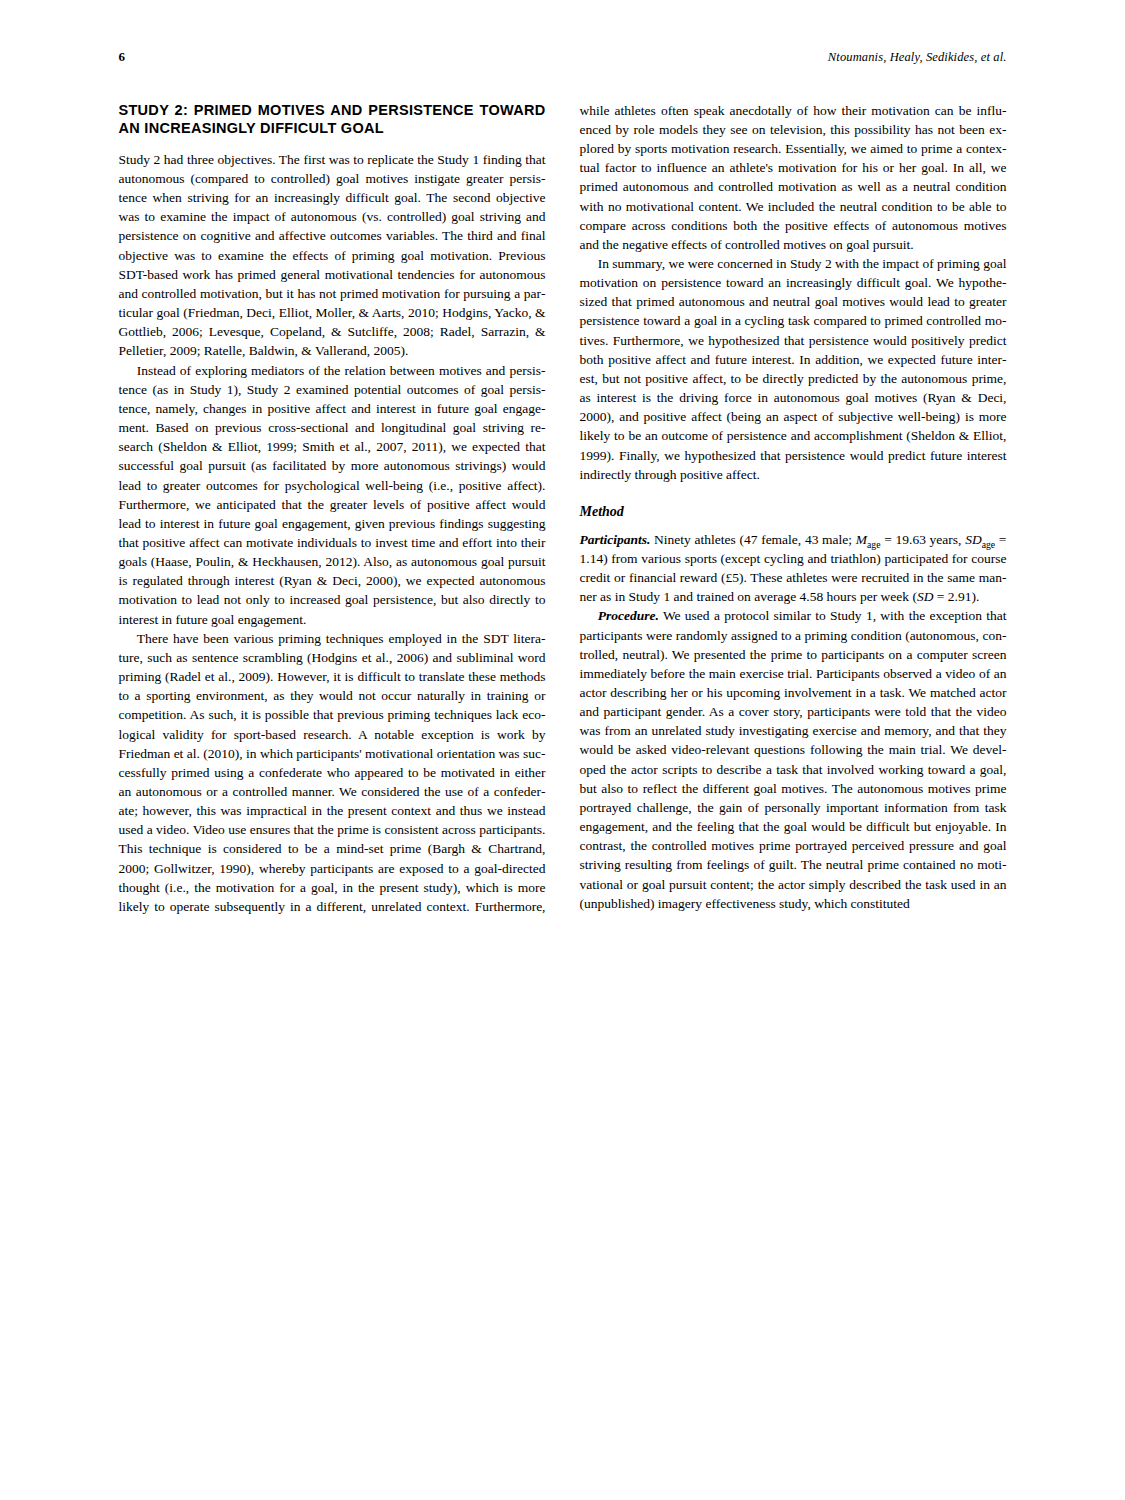6 Ntoumanis, Healy, Sedikides, et al.
Study 2: Primed Motives and Persistence Toward an Increasingly Difficult Goal
Study 2 had three objectives. The first was to replicate the Study 1 finding that autonomous (compared to controlled) goal motives instigate greater persistence when striving for an increasingly difficult goal. The second objective was to examine the impact of autonomous (vs. controlled) goal striving and persistence on cognitive and affective outcomes variables. The third and final objective was to examine the effects of priming goal motivation. Previous SDT-based work has primed general motivational tendencies for autonomous and controlled motivation, but it has not primed motivation for pursuing a particular goal (Friedman, Deci, Elliot, Moller, & Aarts, 2010; Hodgins, Yacko, & Gottlieb, 2006; Levesque, Copeland, & Sutcliffe, 2008; Radel, Sarrazin, & Pelletier, 2009; Ratelle, Baldwin, & Vallerand, 2005).
Instead of exploring mediators of the relation between motives and persistence (as in Study 1), Study 2 examined potential outcomes of goal persistence, namely, changes in positive affect and interest in future goal engagement. Based on previous cross-sectional and longitudinal goal striving research (Sheldon & Elliot, 1999; Smith et al., 2007, 2011), we expected that successful goal pursuit (as facilitated by more autonomous strivings) would lead to greater outcomes for psychological well-being (i.e., positive affect). Furthermore, we anticipated that the greater levels of positive affect would lead to interest in future goal engagement, given previous findings suggesting that positive affect can motivate individuals to invest time and effort into their goals (Haase, Poulin, & Heckhausen, 2012). Also, as autonomous goal pursuit is regulated through interest (Ryan & Deci, 2000), we expected autonomous motivation to lead not only to increased goal persistence, but also directly to interest in future goal engagement.
There have been various priming techniques employed in the SDT literature, such as sentence scrambling (Hodgins et al., 2006) and subliminal word priming (Radel et al., 2009). However, it is difficult to translate these methods to a sporting environment, as they would not occur naturally in training or competition. As such, it is possible that previous priming techniques lack ecological validity for sport-based research. A notable exception is work by Friedman et al. (2010), in which participants' motivational orientation was successfully primed using a confederate who appeared to be motivated in either an autonomous or a controlled manner. We considered the use of a confederate; however, this was impractical in the present context and thus we instead used a video. Video use ensures that the prime is consistent across participants. This technique is considered to be a mind-set prime (Bargh & Chartrand, 2000; Gollwitzer, 1990), whereby participants are exposed to a goal-directed thought (i.e., the motivation for a goal, in the present study), which is more likely to operate subsequently in a different, unrelated context. Furthermore, while athletes often speak anecdotally of how their motivation can be influenced by role models they see on television, this possibility has not been explored by sports motivation research. Essentially, we aimed to prime a contextual factor to influence an athlete's motivation for his or her goal. In all, we primed autonomous and controlled motivation as well as a neutral condition with no motivational content. We included the neutral condition to be able to compare across conditions both the positive effects of autonomous motives and the negative effects of controlled motives on goal pursuit.
In summary, we were concerned in Study 2 with the impact of priming goal motivation on persistence toward an increasingly difficult goal. We hypothesized that primed autonomous and neutral goal motives would lead to greater persistence toward a goal in a cycling task compared to primed controlled motives. Furthermore, we hypothesized that persistence would positively predict both positive affect and future interest. In addition, we expected future interest, but not positive affect, to be directly predicted by the autonomous prime, as interest is the driving force in autonomous goal motives (Ryan & Deci, 2000), and positive affect (being an aspect of subjective well-being) is more likely to be an outcome of persistence and accomplishment (Sheldon & Elliot, 1999). Finally, we hypothesized that persistence would predict future interest indirectly through positive affect.
Method
Participants. Ninety athletes (47 female, 43 male; Mage = 19.63 years, SDage = 1.14) from various sports (except cycling and triathlon) participated for course credit or financial reward (£5). These athletes were recruited in the same manner as in Study 1 and trained on average 4.58 hours per week (SD = 2.91).
Procedure. We used a protocol similar to Study 1, with the exception that participants were randomly assigned to a priming condition (autonomous, controlled, neutral). We presented the prime to participants on a computer screen immediately before the main exercise trial. Participants observed a video of an actor describing her or his upcoming involvement in a task. We matched actor and participant gender. As a cover story, participants were told that the video was from an unrelated study investigating exercise and memory, and that they would be asked video-relevant questions following the main trial. We developed the actor scripts to describe a task that involved working toward a goal, but also to reflect the different goal motives. The autonomous motives prime portrayed challenge, the gain of personally important information from task engagement, and the feeling that the goal would be difficult but enjoyable. In contrast, the controlled motives prime portrayed perceived pressure and goal striving resulting from feelings of guilt. The neutral prime contained no motivational or goal pursuit content; the actor simply described the task used in an (unpublished) imagery effectiveness study, which constituted